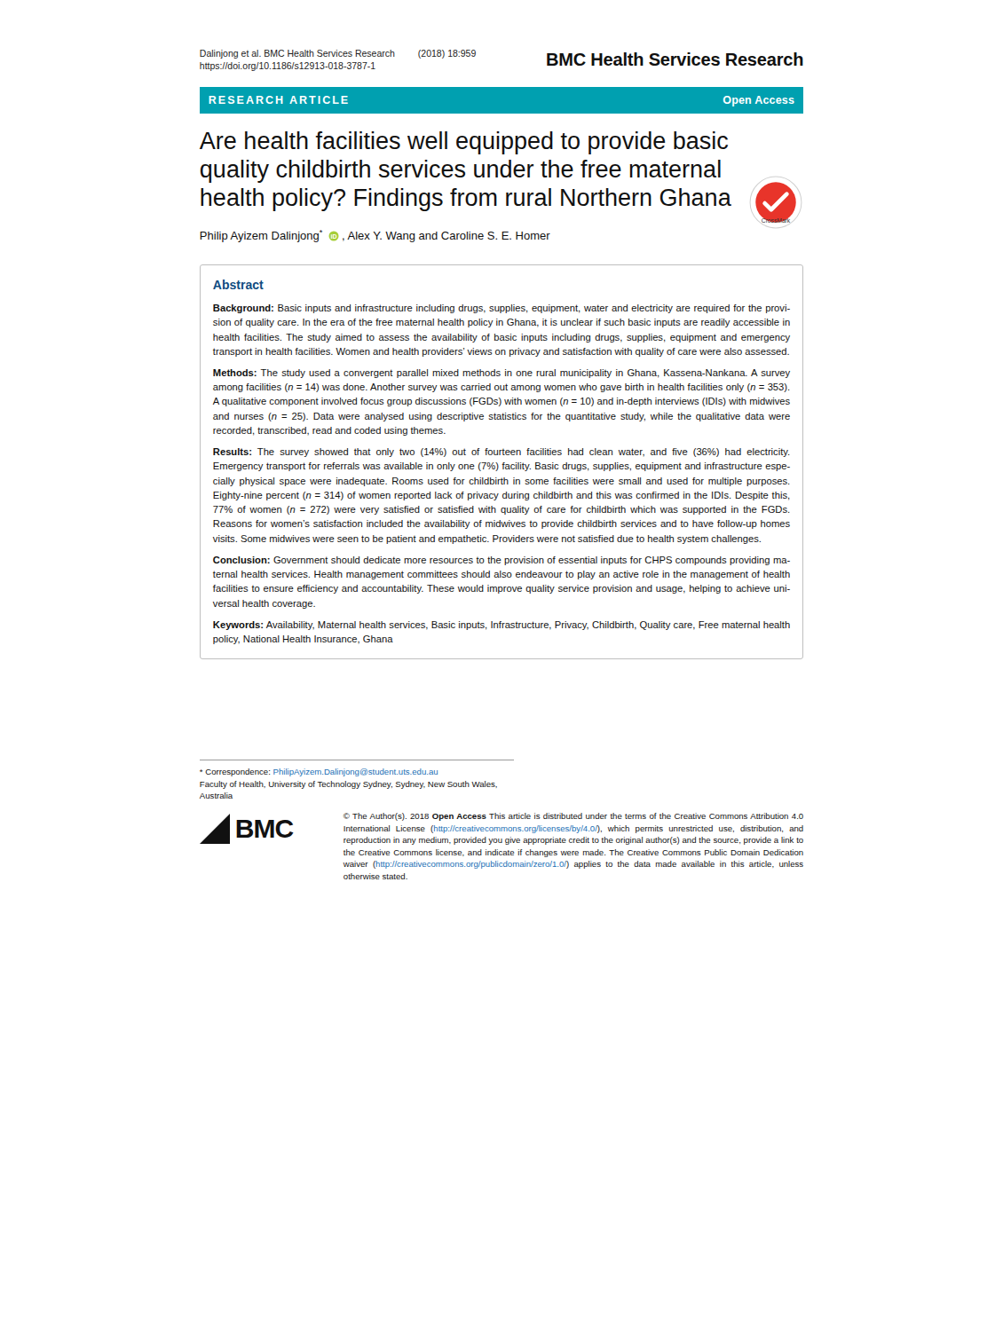Dalinjong et al. BMC Health Services Research (2018) 18:959
https://doi.org/10.1186/s12913-018-3787-1
BMC Health Services Research
Research Article Open Access
CrossMark
Are health facilities well equipped to provide basic quality childbirth services under the free maternal health policy? Findings from rural Northern Ghana
Philip Ayizem Dalinjong* iD , Alex Y. Wang and Caroline S. E. Homer
Abstract
Background: Basic inputs and infrastructure including drugs, supplies, equipment, water and electricity are required for the provision of quality care. In the era of the free maternal health policy in Ghana, it is unclear if such basic inputs are readily accessible in health facilities. The study aimed to assess the availability of basic inputs including drugs, supplies, equipment and emergency transport in health facilities. Women and health providers’ views on privacy and satisfaction with quality of care were also assessed.
Methods: The study used a convergent parallel mixed methods in one rural municipality in Ghana, Kassena-Nankana. A survey among facilities (n = 14) was done. Another survey was carried out among women who gave birth in health facilities only (n = 353). A qualitative component involved focus group discussions (FGDs) with women (n = 10) and in-depth interviews (IDIs) with midwives and nurses (n = 25). Data were analysed using descriptive statistics for the quantitative study, while the qualitative data were recorded, transcribed, read and coded using themes.
Results: The survey showed that only two (14%) out of fourteen facilities had clean water, and five (36%) had electricity. Emergency transport for referrals was available in only one (7%) facility. Basic drugs, supplies, equipment and infrastructure especially physical space were inadequate. Rooms used for childbirth in some facilities were small and used for multiple purposes. Eighty-nine percent (n = 314) of women reported lack of privacy during childbirth and this was confirmed in the IDIs. Despite this, 77% of women (n = 272) were very satisfied or satisfied with quality of care for childbirth which was supported in the FGDs. Reasons for women’s satisfaction included the availability of midwives to provide childbirth services and to have follow-up homes visits. Some midwives were seen to be patient and empathetic. Providers were not satisfied due to health system challenges.
Conclusion: Government should dedicate more resources to the provision of essential inputs for CHPS compounds providing maternal health services. Health management committees should also endeavour to play an active role in the management of health facilities to ensure efficiency and accountability. These would improve quality service provision and usage, helping to achieve universal health coverage.
Keywords: Availability, Maternal health services, Basic inputs, Infrastructure, Privacy, Childbirth, Quality care, Free maternal health policy, National Health Insurance, Ghana
* Correspondence: PhilipAyizem.Dalinjong@student.uts.edu.au
Faculty of Health, University of Technology Sydney, Sydney, New South Wales, Australia
BMC
© The Author(s). 2018 Open Access This article is distributed under the terms of the Creative Commons Attribution 4.0 International License (http://creativecommons.org/licenses/by/4.0/), which permits unrestricted use, distribution, and reproduction in any medium, provided you give appropriate credit to the original author(s) and the source, provide a link to the Creative Commons license, and indicate if changes were made. The Creative Commons Public Domain Dedication waiver (http://creativecommons.org/publicdomain/zero/1.0/) applies to the data made available in this article, unless otherwise stated.